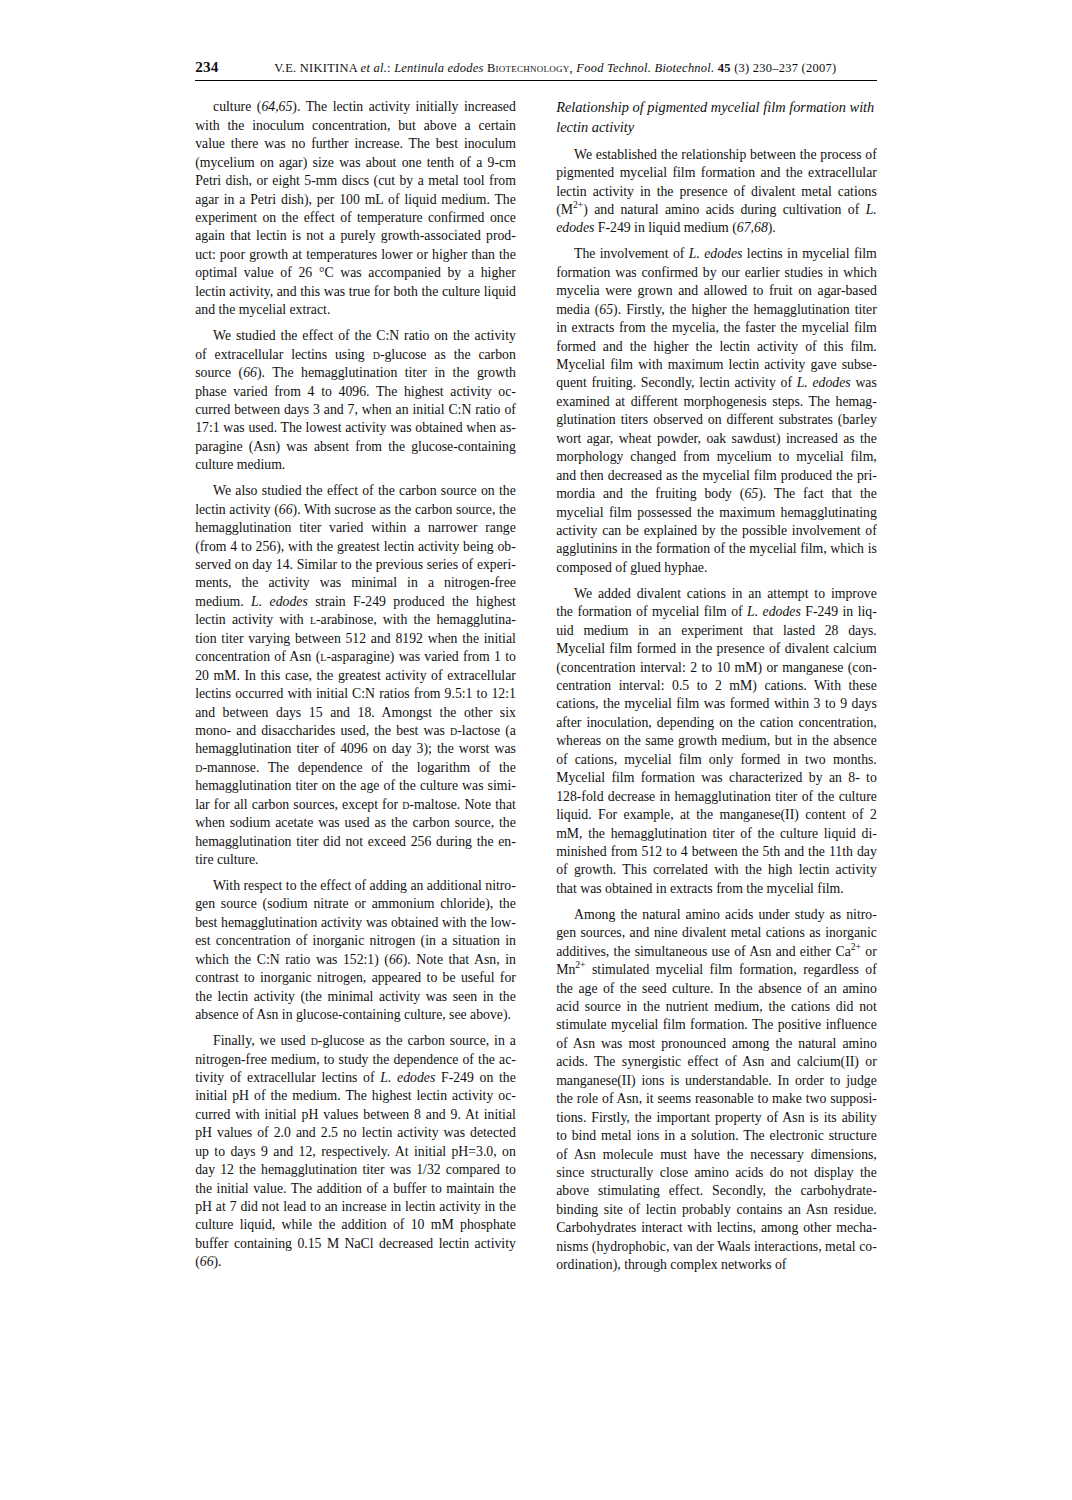234 V.E. NIKITINA et al.: Lentinula edodes Biotechnology, Food Technol. Biotechnol. 45 (3) 230–237 (2007)
culture (64,65). The lectin activity initially increased with the inoculum concentration, but above a certain value there was no further increase. The best inoculum (mycelium on agar) size was about one tenth of a 9-cm Petri dish, or eight 5-mm discs (cut by a metal tool from agar in a Petri dish), per 100 mL of liquid medium. The experiment on the effect of temperature confirmed once again that lectin is not a purely growth-associated product: poor growth at temperatures lower or higher than the optimal value of 26 °C was accompanied by a higher lectin activity, and this was true for both the culture liquid and the mycelial extract.
We studied the effect of the C:N ratio on the activity of extracellular lectins using d-glucose as the carbon source (66). The hemagglutination titer in the growth phase varied from 4 to 4096. The highest activity occurred between days 3 and 7, when an initial C:N ratio of 17:1 was used. The lowest activity was obtained when asparagine (Asn) was absent from the glucose-containing culture medium.
We also studied the effect of the carbon source on the lectin activity (66). With sucrose as the carbon source, the hemagglutination titer varied within a narrower range (from 4 to 256), with the greatest lectin activity being observed on day 14. Similar to the previous series of experiments, the activity was minimal in a nitrogen-free medium. L. edodes strain F-249 produced the highest lectin activity with l-arabinose, with the hemagglutination titer varying between 512 and 8192 when the initial concentration of Asn (l-asparagine) was varied from 1 to 20 mM. In this case, the greatest activity of extracellular lectins occurred with initial C:N ratios from 9.5:1 to 12:1 and between days 15 and 18. Amongst the other six mono- and disaccharides used, the best was d-lactose (a hemagglutination titer of 4096 on day 3); the worst was d-mannose. The dependence of the logarithm of the hemagglutination titer on the age of the culture was similar for all carbon sources, except for d-maltose. Note that when sodium acetate was used as the carbon source, the hemagglutination titer did not exceed 256 during the entire culture.
With respect to the effect of adding an additional nitrogen source (sodium nitrate or ammonium chloride), the best hemagglutination activity was obtained with the lowest concentration of inorganic nitrogen (in a situation in which the C:N ratio was 152:1) (66). Note that Asn, in contrast to inorganic nitrogen, appeared to be useful for the lectin activity (the minimal activity was seen in the absence of Asn in glucose-containing culture, see above).
Finally, we used d-glucose as the carbon source, in a nitrogen-free medium, to study the dependence of the activity of extracellular lectins of L. edodes F-249 on the initial pH of the medium. The highest lectin activity occurred with initial pH values between 8 and 9. At initial pH values of 2.0 and 2.5 no lectin activity was detected up to days 9 and 12, respectively. At initial pH=3.0, on day 12 the hemagglutination titer was 1/32 compared to the initial value. The addition of a buffer to maintain the pH at 7 did not lead to an increase in lectin activity in the culture liquid, while the addition of 10 mM phosphate buffer containing 0.15 M NaCl decreased lectin activity (66).
Relationship of pigmented mycelial film formation with lectin activity
We established the relationship between the process of pigmented mycelial film formation and the extracellular lectin activity in the presence of divalent metal cations (M2+) and natural amino acids during cultivation of L. edodes F-249 in liquid medium (67,68).
The involvement of L. edodes lectins in mycelial film formation was confirmed by our earlier studies in which mycelia were grown and allowed to fruit on agar-based media (65). Firstly, the higher the hemagglutination titer in extracts from the mycelia, the faster the mycelial film formed and the higher the lectin activity of this film. Mycelial film with maximum lectin activity gave subsequent fruiting. Secondly, lectin activity of L. edodes was examined at different morphogenesis steps. The hemagglutination titers observed on different substrates (barley wort agar, wheat powder, oak sawdust) increased as the morphology changed from mycelium to mycelial film, and then decreased as the mycelial film produced the primordia and the fruiting body (65). The fact that the mycelial film possessed the maximum hemagglutinating activity can be explained by the possible involvement of agglutinins in the formation of the mycelial film, which is composed of glued hyphae.
We added divalent cations in an attempt to improve the formation of mycelial film of L. edodes F-249 in liquid medium in an experiment that lasted 28 days. Mycelial film formed in the presence of divalent calcium (concentration interval: 2 to 10 mM) or manganese (concentration interval: 0.5 to 2 mM) cations. With these cations, the mycelial film was formed within 3 to 9 days after inoculation, depending on the cation concentration, whereas on the same growth medium, but in the absence of cations, mycelial film only formed in two months. Mycelial film formation was characterized by an 8- to 128-fold decrease in hemagglutination titer of the culture liquid. For example, at the manganese(II) content of 2 mM, the hemagglutination titer of the culture liquid diminished from 512 to 4 between the 5th and the 11th day of growth. This correlated with the high lectin activity that was obtained in extracts from the mycelial film.
Among the natural amino acids under study as nitrogen sources, and nine divalent metal cations as inorganic additives, the simultaneous use of Asn and either Ca2+ or Mn2+ stimulated mycelial film formation, regardless of the age of the seed culture. In the absence of an amino acid source in the nutrient medium, the cations did not stimulate mycelial film formation. The positive influence of Asn was most pronounced among the natural amino acids. The synergistic effect of Asn and calcium(II) or manganese(II) ions is understandable. In order to judge the role of Asn, it seems reasonable to make two suppositions. Firstly, the important property of Asn is its ability to bind metal ions in a solution. The electronic structure of Asn molecule must have the necessary dimensions, since structurally close amino acids do not display the above stimulating effect. Secondly, the carbohydrate-binding site of lectin probably contains an Asn residue. Carbohydrates interact with lectins, among other mechanisms (hydrophobic, van der Waals interactions, metal coordination), through complex networks of